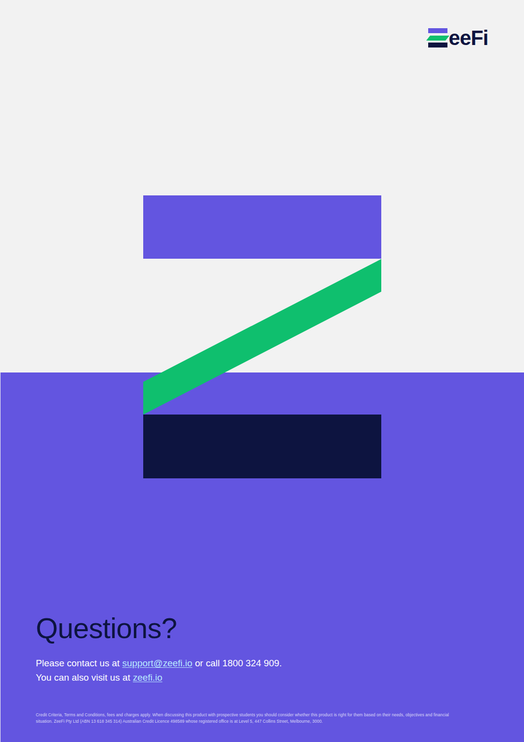eeFi
Questions?
Please contact us at support@zeefi.io or call 1800 324 909.
You can also visit us at zeefi.io
Credit Criteria, Terms and Conditions, fees and charges apply. When discussing this product with prospective students you should consider whether this product is right for them based on their needs, objectives and financial situation. ZeeFi Pty Ltd (ABN 13 618 345 314) Australian Credit Licence 498589 whose registered office is at Level 5, 447 Collins Street, Melbourne, 3000.